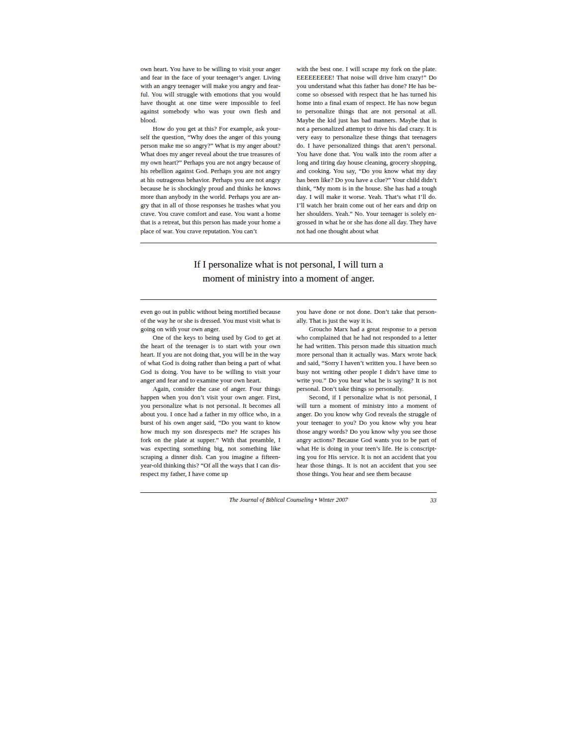own heart. You have to be willing to visit your anger and fear in the face of your teenager’s anger. Living with an angry teenager will make you angry and fearful. You will struggle with emotions that you would have thought at one time were impossible to feel against somebody who was your own flesh and blood.
How do you get at this? For example, ask yourself the question, “Why does the anger of this young person make me so angry?” What is my anger about? What does my anger reveal about the true treasures of my own heart?” Perhaps you are not angry because of his rebellion against God. Perhaps you are not angry at his outrageous behavior. Perhaps you are not angry because he is shockingly proud and thinks he knows more than anybody in the world. Perhaps you are angry that in all of those responses he trashes what you crave. You crave comfort and ease. You want a home that is a retreat, but this person has made your home a place of war. You crave reputation. You can’t
with the best one. I will scrape my fork on the plate. EEEEEEEEE! That noise will drive him crazy!” Do you understand what this father has done? He has become so obsessed with respect that he has turned his home into a final exam of respect. He has now begun to personalize things that are not personal at all. Maybe the kid just has bad manners. Maybe that is not a personalized attempt to drive his dad crazy. It is very easy to personalize these things that teenagers do. I have personalized things that aren’t personal. You have done that. You walk into the room after a long and tiring day house cleaning, grocery shopping, and cooking. You say, “Do you know what my day has been like? Do you have a clue?” Your child didn’t think, “My mom is in the house. She has had a tough day. I will make it worse. Yeah. That’s what I’ll do. I’ll watch her brain come out of her ears and drip on her shoulders. Yeah.” No. Your teenager is solely engrossed in what he or she has done all day. They have not had one thought about what
If I personalize what is not personal, I will turn a
moment of ministry into a moment of anger.
even go out in public without being mortified because of the way he or she is dressed. You must visit what is going on with your own anger.
One of the keys to being used by God to get at the heart of the teenager is to start with your own heart. If you are not doing that, you will be in the way of what God is doing rather than being a part of what God is doing. You have to be willing to visit your anger and fear and to examine your own heart.
Again, consider the case of anger. Four things happen when you don’t visit your own anger. First, you personalize what is not personal. It becomes all about you. I once had a father in my office who, in a burst of his own anger said, “Do you want to know how much my son disrespects me? He scrapes his fork on the plate at supper.” With that preamble, I was expecting something big, not something like scraping a dinner dish. Can you imagine a fifteen-year-old thinking this? “Of all the ways that I can disrespect my father, I have come up
you have done or not done. Don’t take that personally. That is just the way it is.
Groucho Marx had a great response to a person who complained that he had not responded to a letter he had written. This person made this situation much more personal than it actually was. Marx wrote back and said, “Sorry I haven’t written you. I have been so busy not writing other people I didn’t have time to write you.” Do you hear what he is saying? It is not personal. Don’t take things so personally.
Second, if I personalize what is not personal, I will turn a moment of ministry into a moment of anger. Do you know why God reveals the struggle of your teenager to you? Do you know why you hear those angry words? Do you know why you see those angry actions? Because God wants you to be part of what He is doing in your teen’s life. He is conscripting you for His service. It is not an accident that you hear those things. It is not an accident that you see those things. You hear and see them because
The Journal of Biblical Counseling • Winter 2007 33